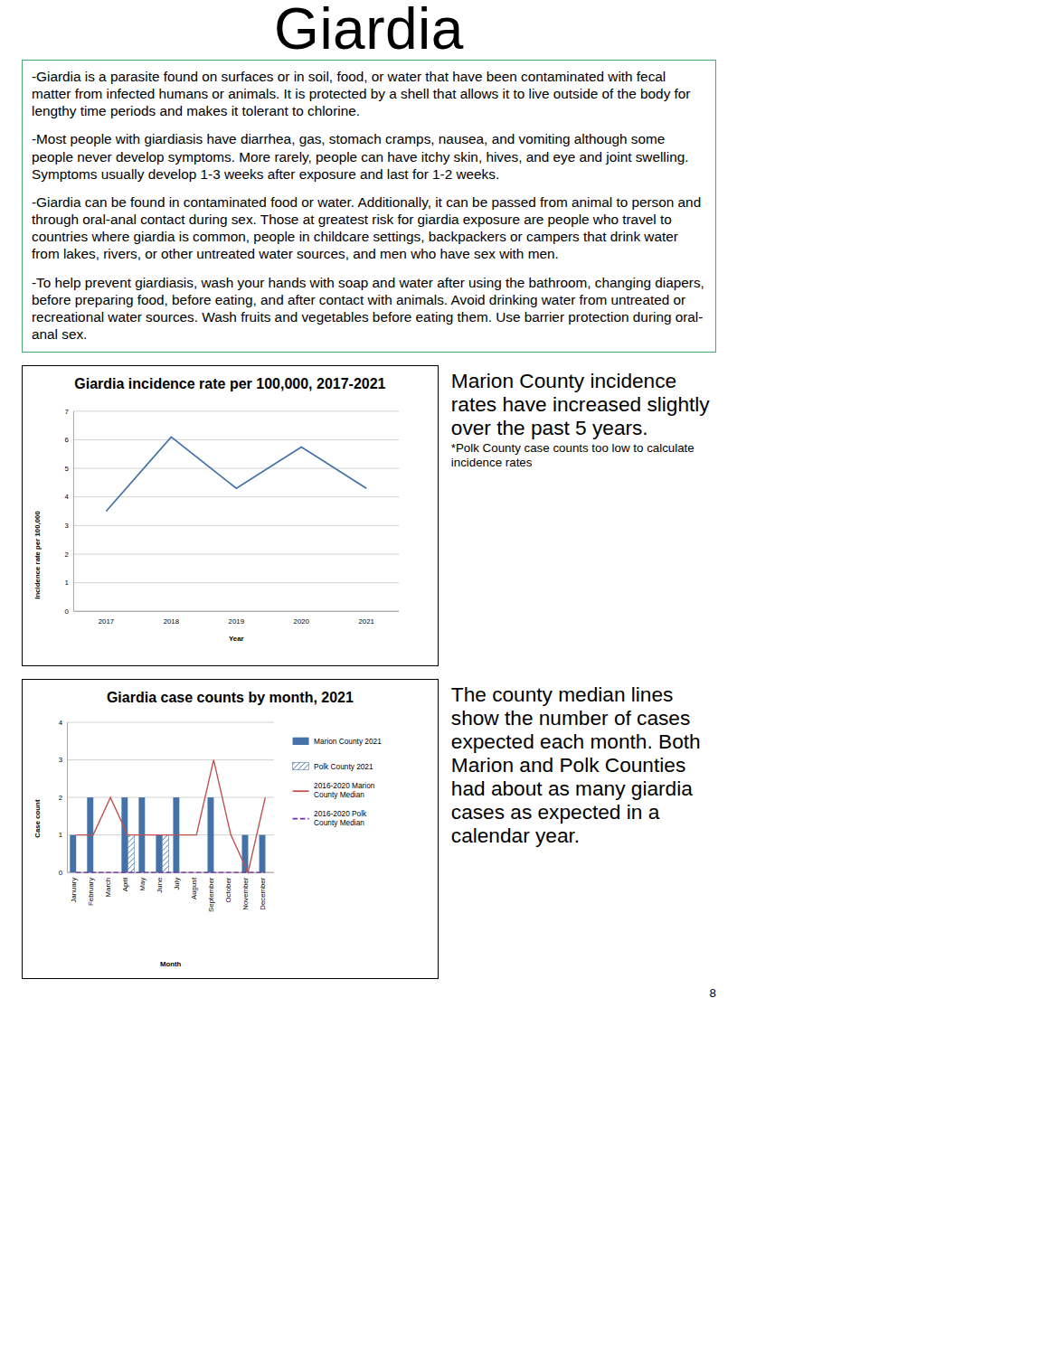Giardia
-Giardia is a parasite found on surfaces or in soil, food, or water that have been contaminated with fecal matter from infected humans or animals. It is protected by a shell that allows it to live outside of the body for lengthy time periods and makes it tolerant to chlorine.
-Most people with giardiasis have diarrhea, gas, stomach cramps, nausea, and vomiting although some people never develop symptoms. More rarely, people can have itchy skin, hives, and eye and joint swelling. Symptoms usually develop 1-3 weeks after exposure and last for 1-2 weeks.
-Giardia can be found in contaminated food or water. Additionally, it can be passed from animal to person and through oral-anal contact during sex. Those at greatest risk for giardia exposure are people who travel to countries where giardia is common, people in childcare settings, backpackers or campers that drink water from lakes, rivers, or other untreated water sources, and men who have sex with men.
-To help prevent giardiasis, wash your hands with soap and water after using the bathroom, changing diapers, before preparing food, before eating, and after contact with animals. Avoid drinking water from untreated or recreational water sources. Wash fruits and vegetables before eating them. Use barrier protection during oral-anal sex.
Giardia incidence rate per 100,000, 2017-2021
Incidence rate per 100,000 7 6 5 4 3 2 1 0 2017 2018 2019 2020 2021 Year
Marion County incidence rates have increased slightly over the past 5 years. *Polk County case counts too low to calculate incidence rates
Giardia case counts by month, 2021
Case count 4 3 2 1 0 January February March April May June July August September October November December Month Marion County 2021 Polk County 2021 2016-2020 Marion County Median 2016-2020 Polk County Median
The county median lines show the number of cases expected each month. Both Marion and Polk Counties had about as many giardia cases as expected in a calendar year.
8